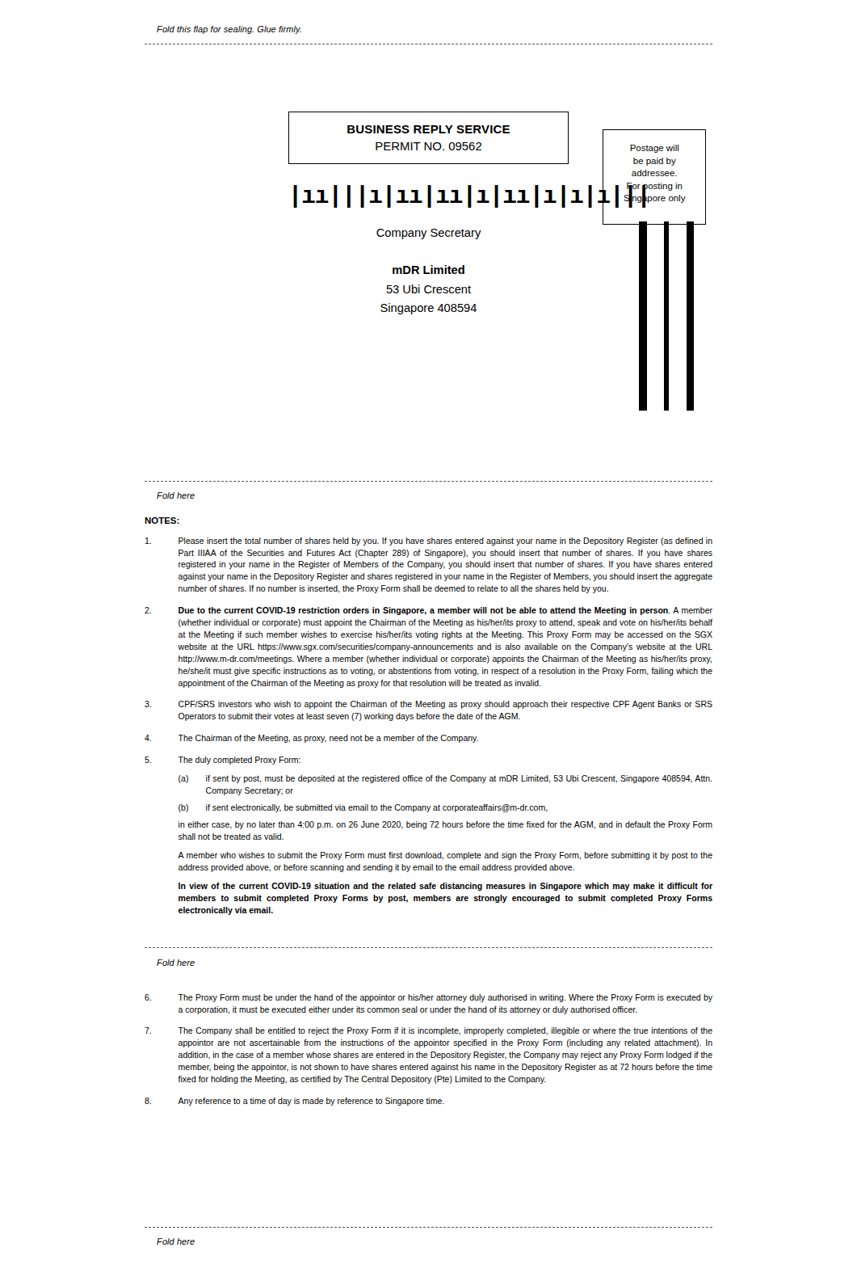Fold this flap for sealing. Glue firmly.
Postage will
be paid by
addressee.
For posting in
Singapore only
BUSINESS REPLY SERVICE
PERMIT NO. 09562
|ıı|||ı|ıı|ıı|ı|ıı|ı|ı|ı|||
Company Secretary
mDR Limited
53 Ubi Crescent
Singapore 408594
Fold here
NOTES:
1. Please insert the total number of shares held by you. If you have shares entered against your name in the Depository Register (as defined in Part IIIAA of the Securities and Futures Act (Chapter 289) of Singapore), you should insert that number of shares. If you have shares registered in your name in the Register of Members of the Company, you should insert that number of shares. If you have shares entered against your name in the Depository Register and shares registered in your name in the Register of Members, you should insert the aggregate number of shares. If no number is inserted, the Proxy Form shall be deemed to relate to all the shares held by you.
2. Due to the current COVID-19 restriction orders in Singapore, a member will not be able to attend the Meeting in person. A member (whether individual or corporate) must appoint the Chairman of the Meeting as his/her/its proxy to attend, speak and vote on his/her/its behalf at the Meeting if such member wishes to exercise his/her/its voting rights at the Meeting. This Proxy Form may be accessed on the SGX website at the URL https://www.sgx.com/securities/company-announcements and is also available on the Company's website at the URL http://www.m-dr.com/meetings. Where a member (whether individual or corporate) appoints the Chairman of the Meeting as his/her/its proxy, he/she/it must give specific instructions as to voting, or abstentions from voting, in respect of a resolution in the Proxy Form, failing which the appointment of the Chairman of the Meeting as proxy for that resolution will be treated as invalid.
3. CPF/SRS investors who wish to appoint the Chairman of the Meeting as proxy should approach their respective CPF Agent Banks or SRS Operators to submit their votes at least seven (7) working days before the date of the AGM.
4. The Chairman of the Meeting, as proxy, need not be a member of the Company.
5.
The duly completed Proxy Form:
(a) if sent by post, must be deposited at the registered office of the Company at mDR Limited, 53 Ubi Crescent, Singapore 408594, Attn. Company Secretary; or
(b) if sent electronically, be submitted via email to the Company at corporateaffairs@m-dr.com,
in either case, by no later than 4:00 p.m. on 26 June 2020, being 72 hours before the time fixed for the AGM, and in default the Proxy Form shall not be treated as valid.
A member who wishes to submit the Proxy Form must first download, complete and sign the Proxy Form, before submitting it by post to the address provided above, or before scanning and sending it by email to the email address provided above.
In view of the current COVID-19 situation and the related safe distancing measures in Singapore which may make it difficult for members to submit completed Proxy Forms by post, members are strongly encouraged to submit completed Proxy Forms electronically via email.
Fold here
6. The Proxy Form must be under the hand of the appointor or his/her attorney duly authorised in writing. Where the Proxy Form is executed by a corporation, it must be executed either under its common seal or under the hand of its attorney or duly authorised officer.
7. The Company shall be entitled to reject the Proxy Form if it is incomplete, improperly completed, illegible or where the true intentions of the appointor are not ascertainable from the instructions of the appointor specified in the Proxy Form (including any related attachment). In addition, in the case of a member whose shares are entered in the Depository Register, the Company may reject any Proxy Form lodged if the member, being the appointor, is not shown to have shares entered against his name in the Depository Register as at 72 hours before the time fixed for holding the Meeting, as certified by The Central Depository (Pte) Limited to the Company.
8. Any reference to a time of day is made by reference to Singapore time.
Fold here